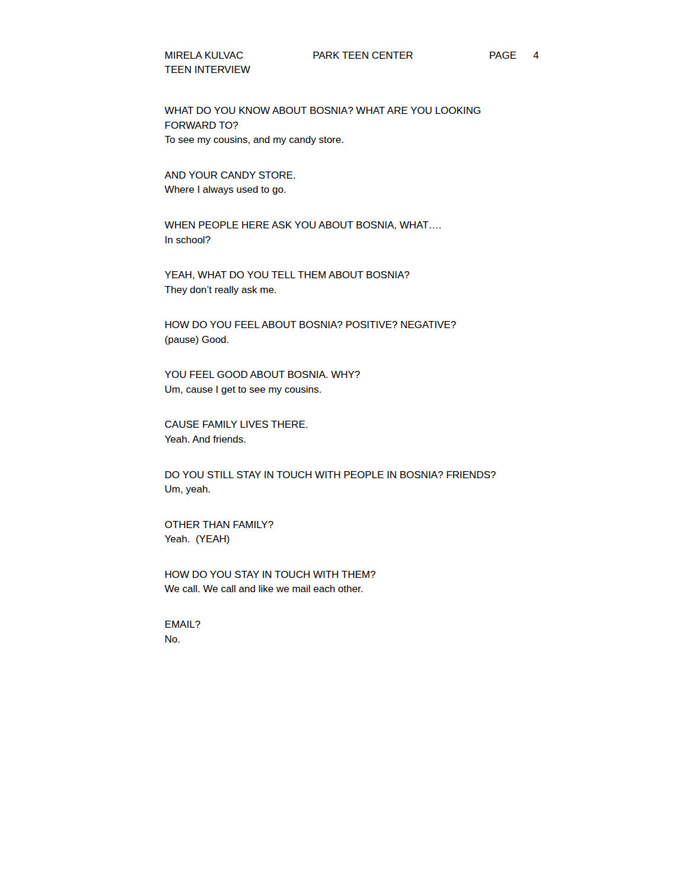MIRELA KULVAC
PARK TEEN CENTER
PAGE 4
TEEN INTERVIEW
WHAT DO YOU KNOW ABOUT BOSNIA? WHAT ARE YOU LOOKING FORWARD TO?
To see my cousins, and my candy store.
AND YOUR CANDY STORE.
Where I always used to go.
WHEN PEOPLE HERE ASK YOU ABOUT BOSNIA, WHAT….
In school?
YEAH, WHAT DO YOU TELL THEM ABOUT BOSNIA?
They don’t really ask me.
HOW DO YOU FEEL ABOUT BOSNIA? POSITIVE? NEGATIVE?
(pause) Good.
YOU FEEL GOOD ABOUT BOSNIA. WHY?
Um, cause I get to see my cousins.
CAUSE FAMILY LIVES THERE.
Yeah. And friends.
DO YOU STILL STAY IN TOUCH WITH PEOPLE IN BOSNIA? FRIENDS?
Um, yeah.
OTHER THAN FAMILY?
Yeah. (YEAH)
HOW DO YOU STAY IN TOUCH WITH THEM?
We call. We call and like we mail each other.
EMAIL?
No.